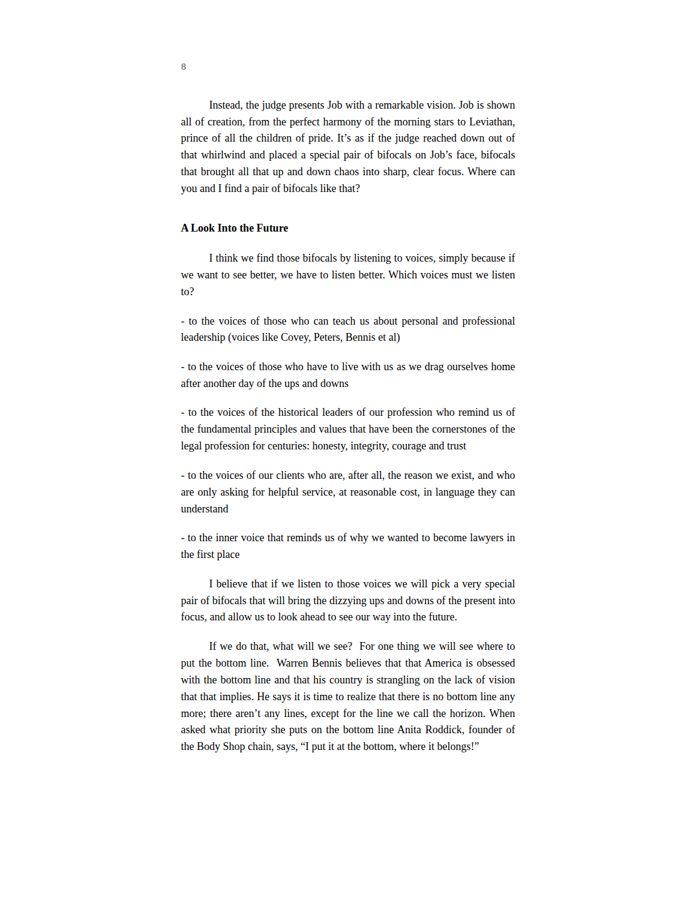8
Instead, the judge presents Job with a remarkable vision. Job is shown all of creation, from the perfect harmony of the morning stars to Leviathan, prince of all the children of pride. It’s as if the judge reached down out of that whirlwind and placed a special pair of bifocals on Job’s face, bifocals that brought all that up and down chaos into sharp, clear focus. Where can you and I find a pair of bifocals like that?
A Look Into the Future
I think we find those bifocals by listening to voices, simply because if we want to see better, we have to listen better. Which voices must we listen to?
to the voices of those who can teach us about personal and professional leadership (voices like Covey, Peters, Bennis et al)
to the voices of those who have to live with us as we drag ourselves home after another day of the ups and downs
to the voices of the historical leaders of our profession who remind us of the fundamental principles and values that have been the cornerstones of the legal profession for centuries: honesty, integrity, courage and trust
to the voices of our clients who are, after all, the reason we exist, and who are only asking for helpful service, at reasonable cost, in language they can understand
to the inner voice that reminds us of why we wanted to become lawyers in the first place
I believe that if we listen to those voices we will pick a very special pair of bifocals that will bring the dizzying ups and downs of the present into focus, and allow us to look ahead to see our way into the future.
If we do that, what will we see? For one thing we will see where to put the bottom line. Warren Bennis believes that that America is obsessed with the bottom line and that his country is strangling on the lack of vision that that implies. He says it is time to realize that there is no bottom line any more; there aren’t any lines, except for the line we call the horizon. When asked what priority she puts on the bottom line Anita Roddick, founder of the Body Shop chain, says, “I put it at the bottom, where it belongs!”